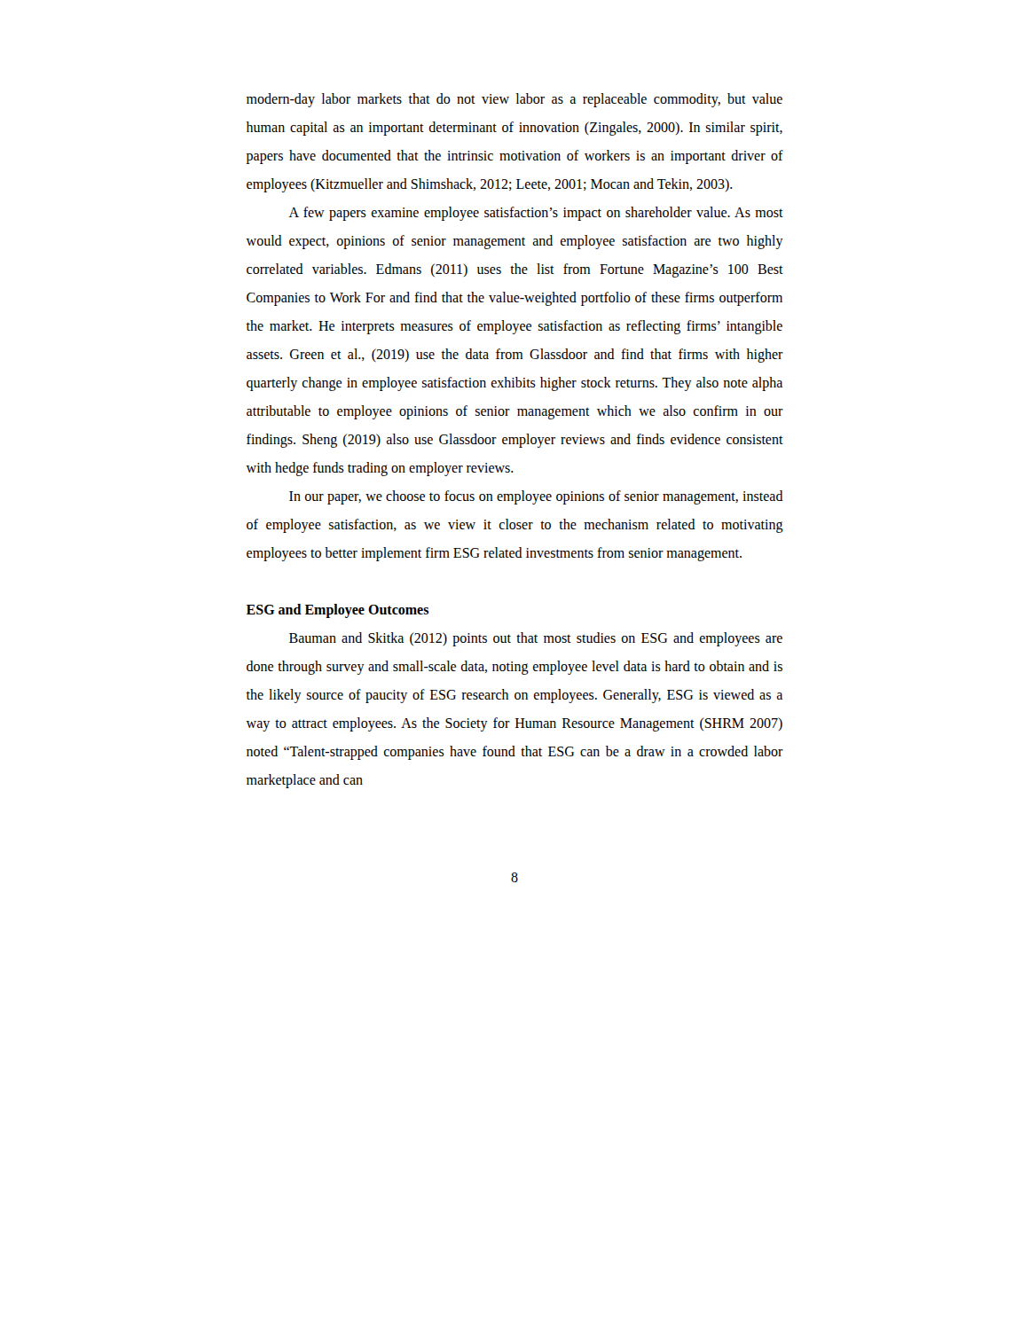modern-day labor markets that do not view labor as a replaceable commodity, but value human capital as an important determinant of innovation (Zingales, 2000). In similar spirit, papers have documented that the intrinsic motivation of workers is an important driver of employees (Kitzmueller and Shimshack, 2012; Leete, 2001; Mocan and Tekin, 2003).
A few papers examine employee satisfaction’s impact on shareholder value. As most would expect, opinions of senior management and employee satisfaction are two highly correlated variables. Edmans (2011) uses the list from Fortune Magazine’s 100 Best Companies to Work For and find that the value-weighted portfolio of these firms outperform the market. He interprets measures of employee satisfaction as reflecting firms’ intangible assets. Green et al., (2019) use the data from Glassdoor and find that firms with higher quarterly change in employee satisfaction exhibits higher stock returns. They also note alpha attributable to employee opinions of senior management which we also confirm in our findings. Sheng (2019) also use Glassdoor employer reviews and finds evidence consistent with hedge funds trading on employer reviews.
In our paper, we choose to focus on employee opinions of senior management, instead of employee satisfaction, as we view it closer to the mechanism related to motivating employees to better implement firm ESG related investments from senior management.
ESG and Employee Outcomes
Bauman and Skitka (2012) points out that most studies on ESG and employees are done through survey and small-scale data, noting employee level data is hard to obtain and is the likely source of paucity of ESG research on employees. Generally, ESG is viewed as a way to attract employees. As the Society for Human Resource Management (SHRM 2007) noted “Talent-strapped companies have found that ESG can be a draw in a crowded labor marketplace and can
8